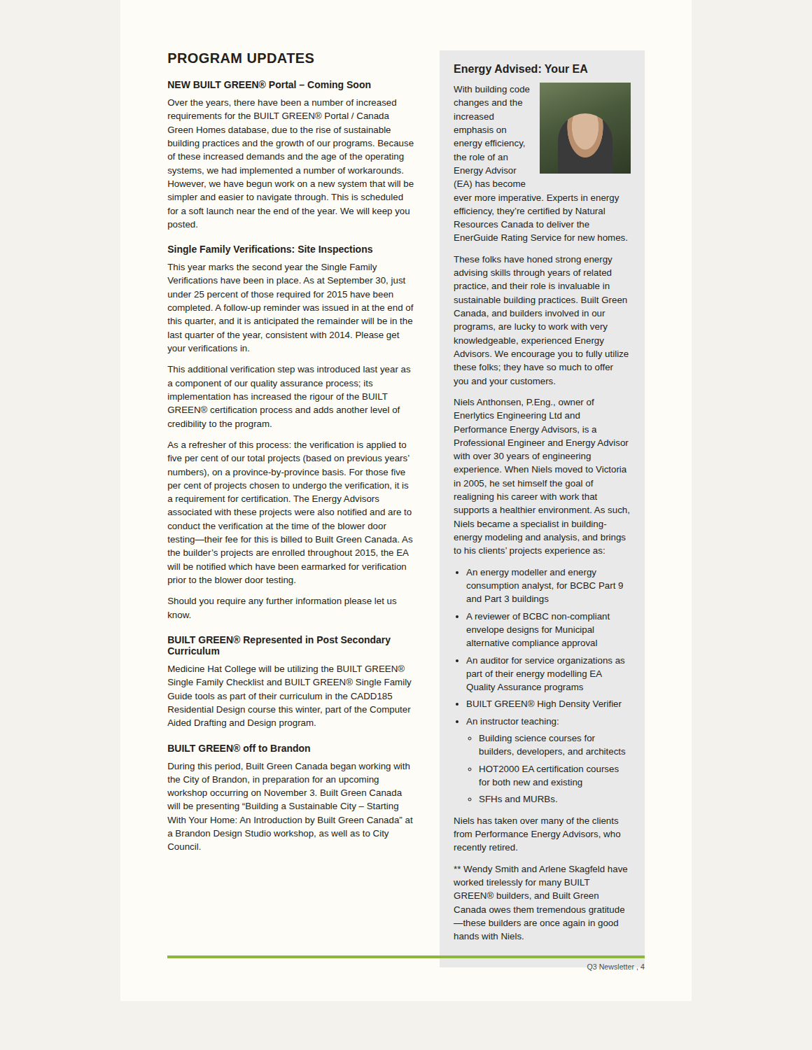PROGRAM UPDATES
NEW BUILT GREEN® Portal – Coming Soon
Over the years, there have been a number of increased requirements for the BUILT GREEN® Portal / Canada Green Homes database, due to the rise of sustainable building practices and the growth of our programs. Because of these increased demands and the age of the operating systems, we had implemented a number of workarounds. However, we have begun work on a new system that will be simpler and easier to navigate through. This is scheduled for a soft launch near the end of the year. We will keep you posted.
Single Family Verifications: Site Inspections
This year marks the second year the Single Family Verifications have been in place. As at September 30, just under 25 percent of those required for 2015 have been completed. A follow-up reminder was issued in at the end of this quarter, and it is anticipated the remainder will be in the last quarter of the year, consistent with 2014. Please get your verifications in.
This additional verification step was introduced last year as a component of our quality assurance process; its implementation has increased the rigour of the BUILT GREEN® certification process and adds another level of credibility to the program.
As a refresher of this process: the verification is applied to five per cent of our total projects (based on previous years’ numbers), on a province-by-province basis. For those five per cent of projects chosen to undergo the verification, it is a requirement for certification. The Energy Advisors associated with these projects were also notified and are to conduct the verification at the time of the blower door testing—their fee for this is billed to Built Green Canada. As the builder’s projects are enrolled throughout 2015, the EA will be notified which have been earmarked for verification prior to the blower door testing.
Should you require any further information please let us know.
BUILT GREEN® Represented in Post Secondary Curriculum
Medicine Hat College will be utilizing the BUILT GREEN® Single Family Checklist and BUILT GREEN® Single Family Guide tools as part of their curriculum in the CADD185 Residential Design course this winter, part of the Computer Aided Drafting and Design program.
BUILT GREEN® off to Brandon
During this period, Built Green Canada began working with the City of Brandon, in preparation for an upcoming workshop occurring on November 3. Built Green Canada will be presenting “Building a Sustainable City – Starting With Your Home: An Introduction by Built Green Canada” at a Brandon Design Studio workshop, as well as to City Council.
Energy Advised: Your EA
With building code changes and the increased emphasis on energy efficiency, the role of an Energy Advisor (EA) has become ever more imperative. Experts in energy efficiency, they’re certified by Natural Resources Canada to deliver the EnerGuide Rating Service for new homes.
These folks have honed strong energy advising skills through years of related practice, and their role is invaluable in sustainable building practices. Built Green Canada, and builders involved in our programs, are lucky to work with very knowledgeable, experienced Energy Advisors. We encourage you to fully utilize these folks; they have so much to offer you and your customers.
Niels Anthonsen, P.Eng., owner of Enerlytics Engineering Ltd and Performance Energy Advisors, is a Professional Engineer and Energy Advisor with over 30 years of engineering experience. When Niels moved to Victoria in 2005, he set himself the goal of realigning his career with work that supports a healthier environment. As such, Niels became a specialist in building-energy modeling and analysis, and brings to his clients’ projects experience as:
An energy modeller and energy consumption analyst, for BCBC Part 9 and Part 3 buildings
A reviewer of BCBC non-compliant envelope designs for Municipal alternative compliance approval
An auditor for service organizations as part of their energy modelling EA Quality Assurance programs
BUILT GREEN® High Density Verifier
An instructor teaching:
Building science courses for builders, developers, and architects
HOT2000 EA certification courses for both new and existing
SFHs and MURBs.
Niels has taken over many of the clients from Performance Energy Advisors, who recently retired.
** Wendy Smith and Arlene Skagfeld have worked tirelessly for many BUILT GREEN® builders, and Built Green Canada owes them tremendous gratitude—these builders are once again in good hands with Niels.
Q3 Newsletter , 4